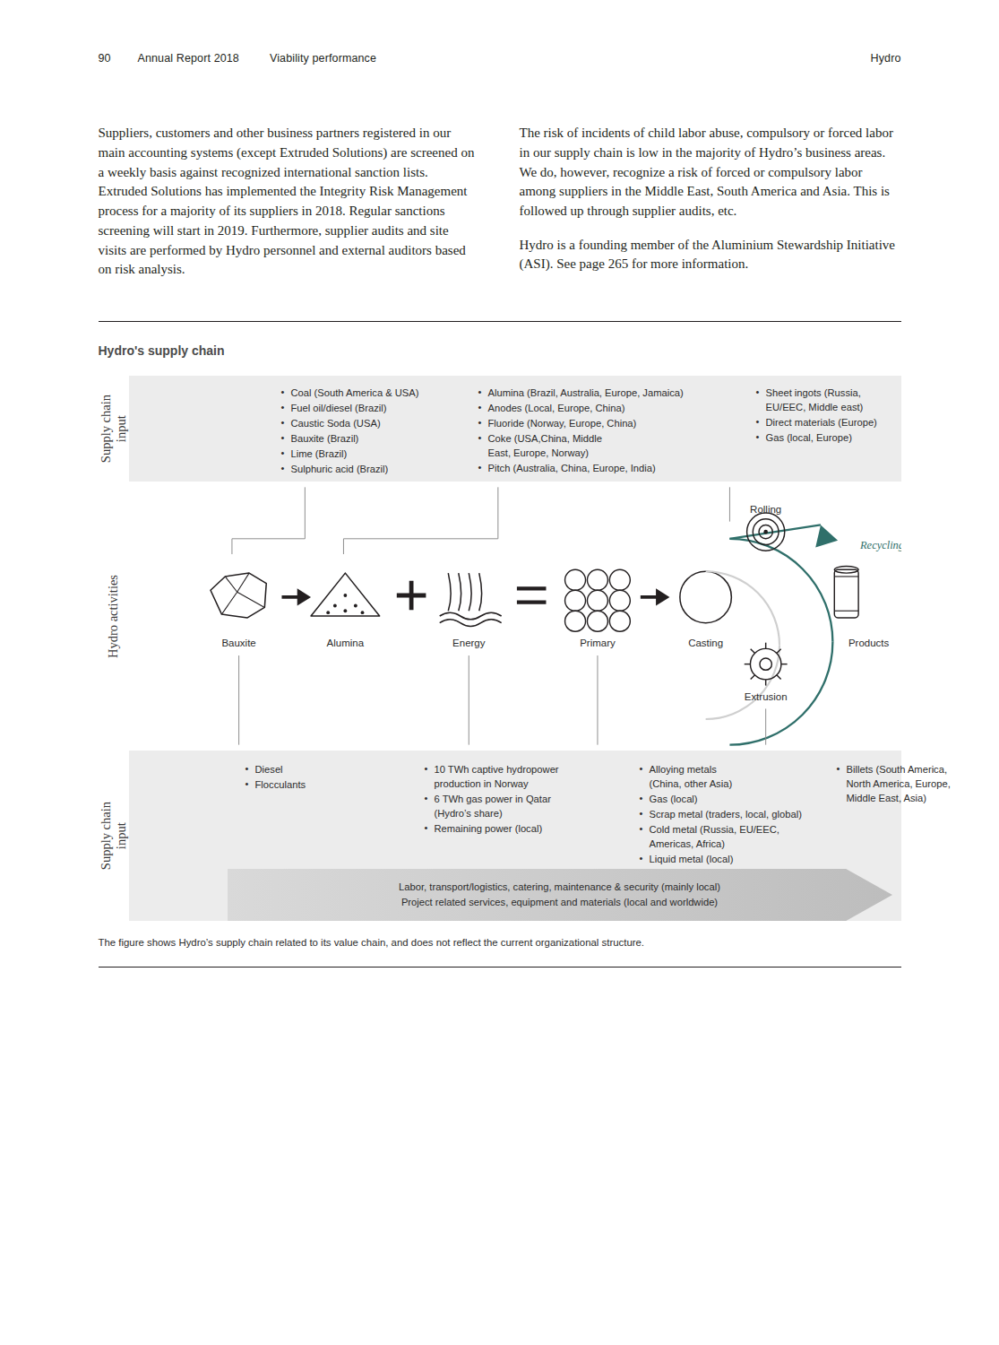90
Annual Report 2018
Viability performance
Hydro
Suppliers, customers and other business partners registered in our main accounting systems (except Extruded Solutions) are screened on a weekly basis against recognized international sanction lists. Extruded Solutions has implemented the Integrity Risk Management process for a majority of its suppliers in 2018. Regular sanctions screening will start in 2019. Furthermore, supplier audits and site visits are performed by Hydro personnel and external auditors based on risk analysis.
The risk of incidents of child labor abuse, compulsory or forced labor in our supply chain is low in the majority of Hydro’s business areas. We do, however, recognize a risk of forced or compulsory labor among suppliers in the Middle East, South America and Asia. This is followed up through supplier audits, etc.
Hydro is a founding member of the Aluminium Stewardship Initiative (ASI). See page 265 for more information.
Hydro's supply chain
Supply chain
input
Coal (South America & USA)
Fuel oil/diesel (Brazil)
Caustic Soda (USA)
Bauxite (Brazil)
Lime (Brazil)
Sulphuric acid (Brazil)
Alumina (Brazil, Australia, Europe, Jamaica)
Anodes (Local, Europe, China)
Fluoride (Norway, Europe, China)
Coke (USA,China, Middle
East, Europe, Norway)
Pitch (Australia, China, Europe, India)
Sheet ingots (Russia,
EU/EEC, Middle east)
Direct materials (Europe)
Gas (local, Europe)
Hydro activities
Recycling Bauxite Alumina Energy Primary Casting Rolling Extrusion Products
Supply chain
input
Diesel
Flocculants
10 TWh captive hydropower
production in Norway
6 TWh gas power in Qatar
(Hydro’s share)
Remaining power (local)
Alloying metals
(China, other Asia)
Gas (local)
Scrap metal (traders, local, global)
Cold metal (Russia, EU/EEC,
Americas, Africa)
Liquid metal (local)
Billets (South America,
North America, Europe,
Middle East, Asia)
Labor, transport/logistics, catering, maintenance & security (mainly local)
Project related services, equipment and materials (local and worldwide)
The figure shows Hydro’s supply chain related to its value chain, and does not reflect the current organizational structure.